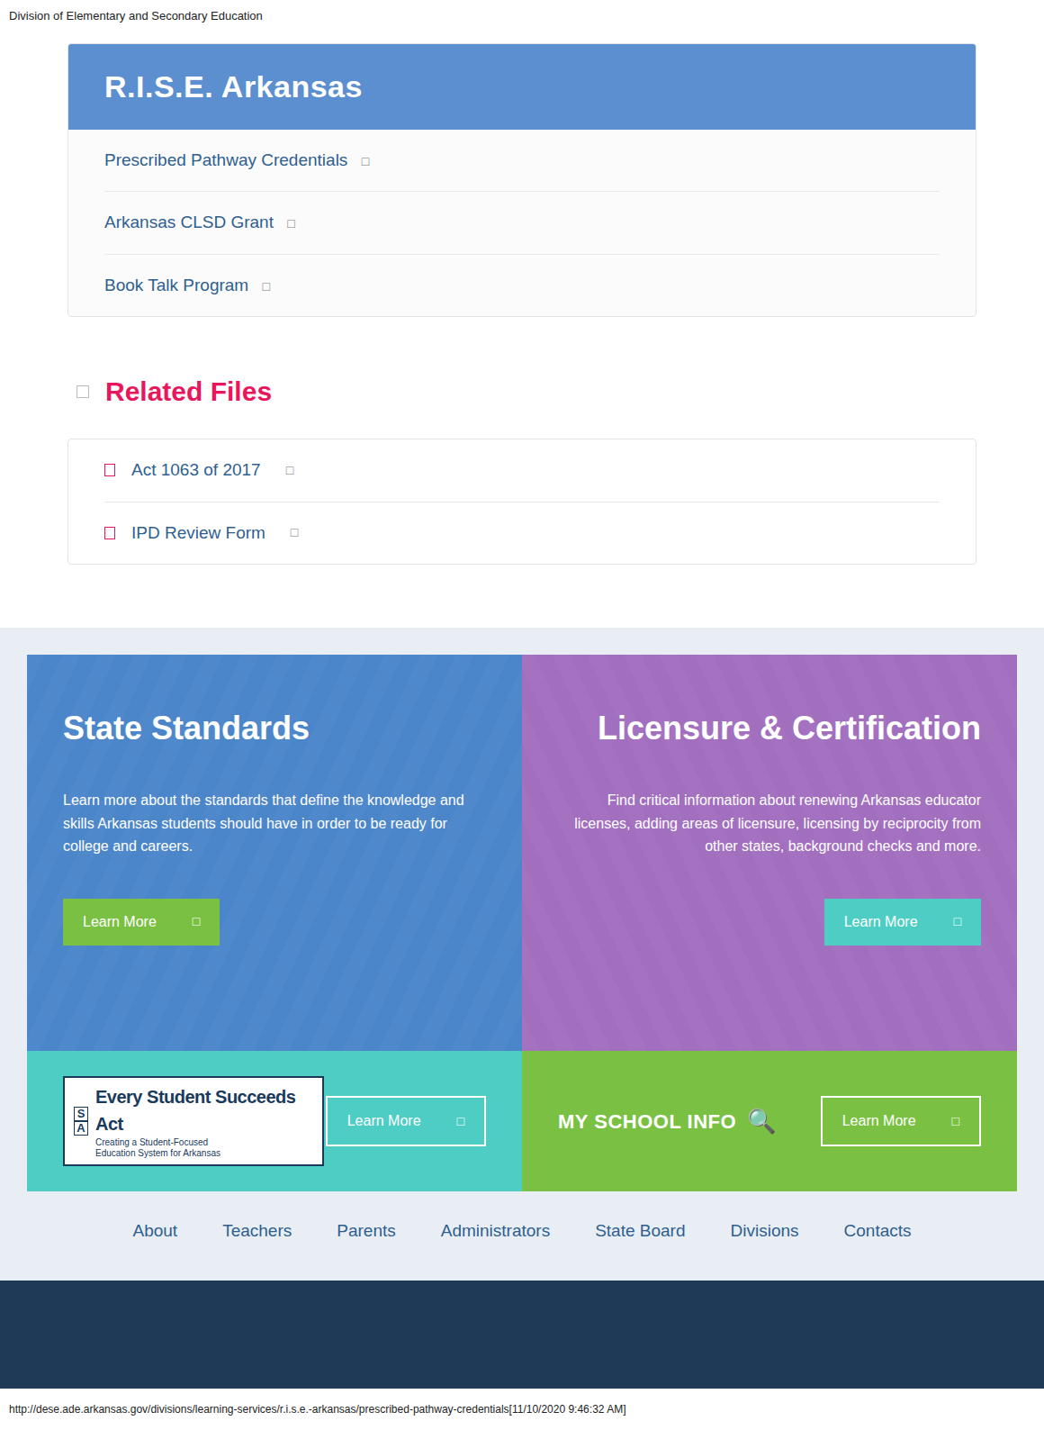Division of Elementary and Secondary Education
R.I.S.E. Arkansas
Prescribed Pathway Credentials □
Arkansas CLSD Grant □
Book Talk Program □
Related Files
Act 1063 of 2017 □
IPD Review Form □
State Standards
Learn more about the standards that define the knowledge and skills Arkansas students should have in order to be ready for college and careers.
Learn More □
Licensure & Certification
Find critical information about renewing Arkansas educator licenses, adding areas of licensure, licensing by reciprocity from other states, background checks and more.
Learn More □
SA
Every Student Succeeds Act
Creating a Student-Focused
Education System for Arkansas
Learn More □
MY SCHOOL INFO 🔍
Learn More □
About
Teachers
Parents
Administrators
State Board
Divisions
Contacts
http://dese.ade.arkansas.gov/divisions/learning-services/r.i.s.e.-arkansas/prescribed-pathway-credentials[11/10/2020 9:46:32 AM]